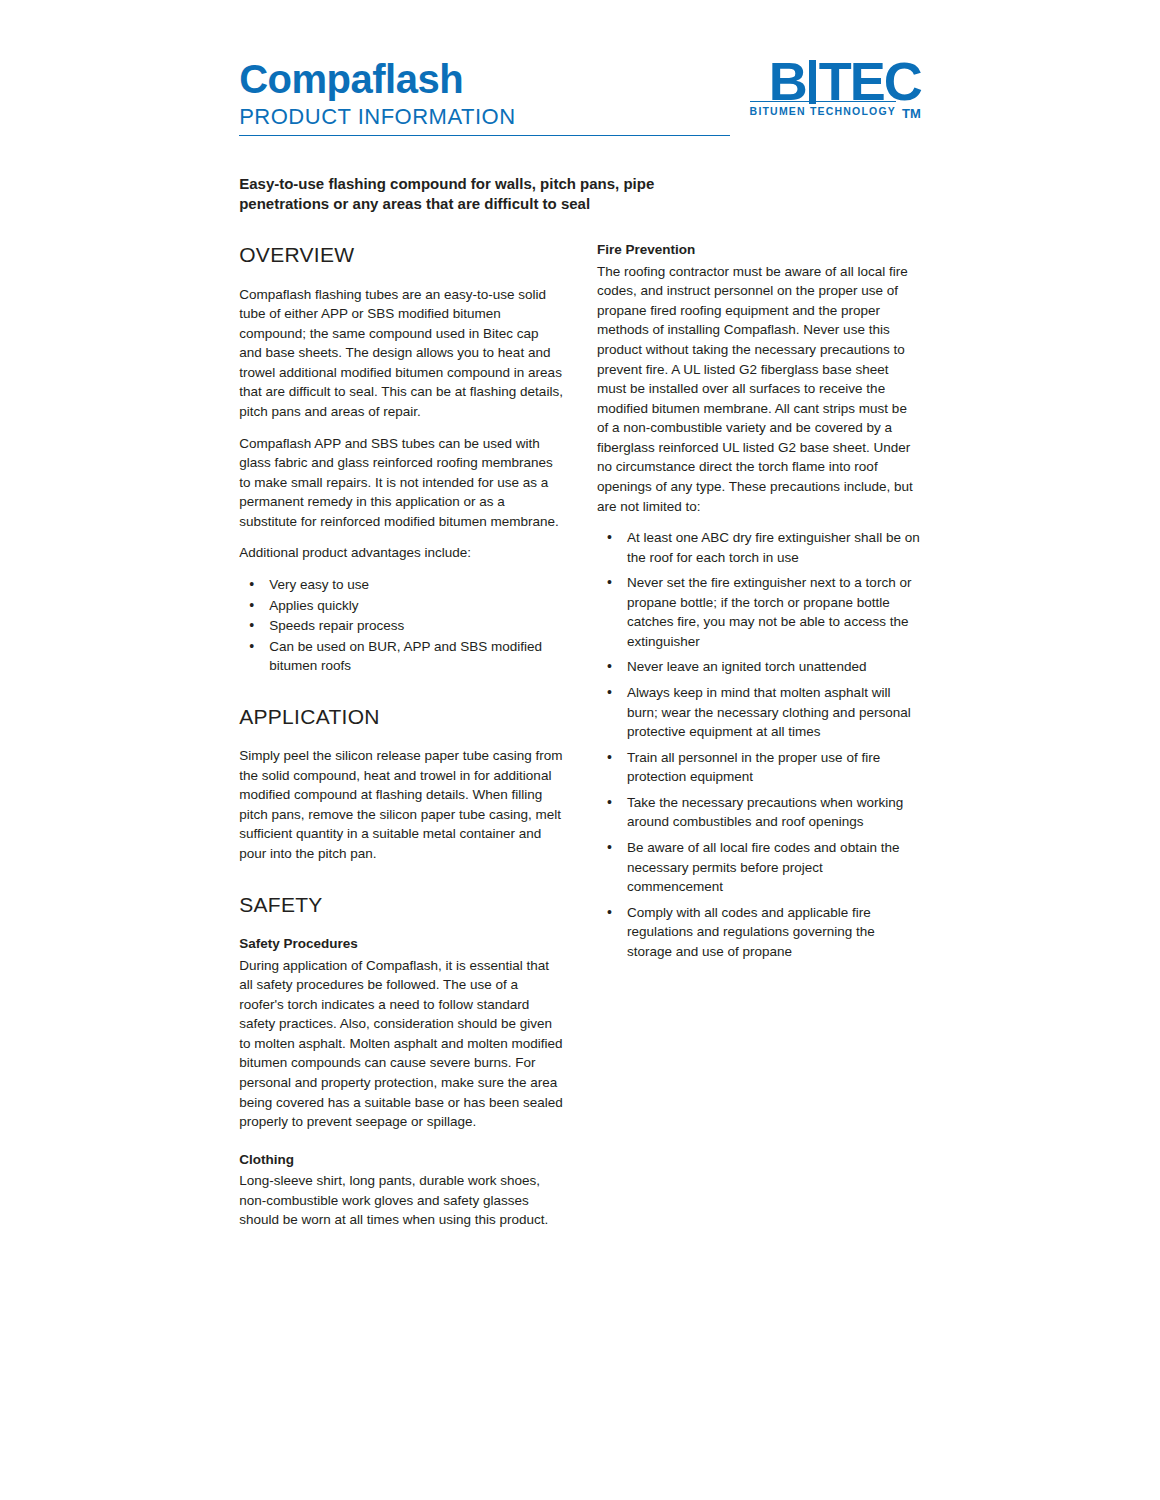Compaflash
PRODUCT INFORMATION
B TEC
BITUMEN TECHNOLOGY TM
Easy-to-use flashing compound for walls, pitch pans, pipe penetrations or any areas that are difficult to seal
OVERVIEW
Compaflash flashing tubes are an easy-to-use solid tube of either APP or SBS modified bitumen compound; the same compound used in Bitec cap and base sheets. The design allows you to heat and trowel additional modified bitumen compound in areas that are difficult to seal. This can be at flashing details, pitch pans and areas of repair.
Compaflash APP and SBS tubes can be used with glass fabric and glass reinforced roofing membranes to make small repairs. It is not intended for use as a permanent remedy in this application or as a substitute for reinforced modified bitumen membrane.
Additional product advantages include:
Very easy to use
Applies quickly
Speeds repair process
Can be used on BUR, APP and SBS modified bitumen roofs
APPLICATION
Simply peel the silicon release paper tube casing from the solid compound, heat and trowel in for additional modified compound at flashing details. When filling pitch pans, remove the silicon paper tube casing, melt sufficient quantity in a suitable metal container and pour into the pitch pan.
SAFETY
Safety Procedures
During application of Compaflash, it is essential that all safety procedures be followed. The use of a roofer's torch indicates a need to follow standard safety practices. Also, consideration should be given to molten asphalt. Molten asphalt and molten modified bitumen compounds can cause severe burns. For personal and property protection, make sure the area being covered has a suitable base or has been sealed properly to prevent seepage or spillage.
Clothing
Long-sleeve shirt, long pants, durable work shoes, non-combustible work gloves and safety glasses should be worn at all times when using this product.
Fire Prevention
The roofing contractor must be aware of all local fire codes, and instruct personnel on the proper use of propane fired roofing equipment and the proper methods of installing Compaflash. Never use this product without taking the necessary precautions to prevent fire. A UL listed G2 fiberglass base sheet must be installed over all surfaces to receive the modified bitumen membrane. All cant strips must be of a non-combustible variety and be covered by a fiberglass reinforced UL listed G2 base sheet. Under no circumstance direct the torch flame into roof openings of any type. These precautions include, but are not limited to:
At least one ABC dry fire extinguisher shall be on the roof for each torch in use
Never set the fire extinguisher next to a torch or propane bottle; if the torch or propane bottle catches fire, you may not be able to access the extinguisher
Never leave an ignited torch unattended
Always keep in mind that molten asphalt will burn; wear the necessary clothing and personal protective equipment at all times
Train all personnel in the proper use of fire protection equipment
Take the necessary precautions when working around combustibles and roof openings
Be aware of all local fire codes and obtain the necessary permits before project commencement
Comply with all codes and applicable fire regulations and regulations governing the storage and use of propane